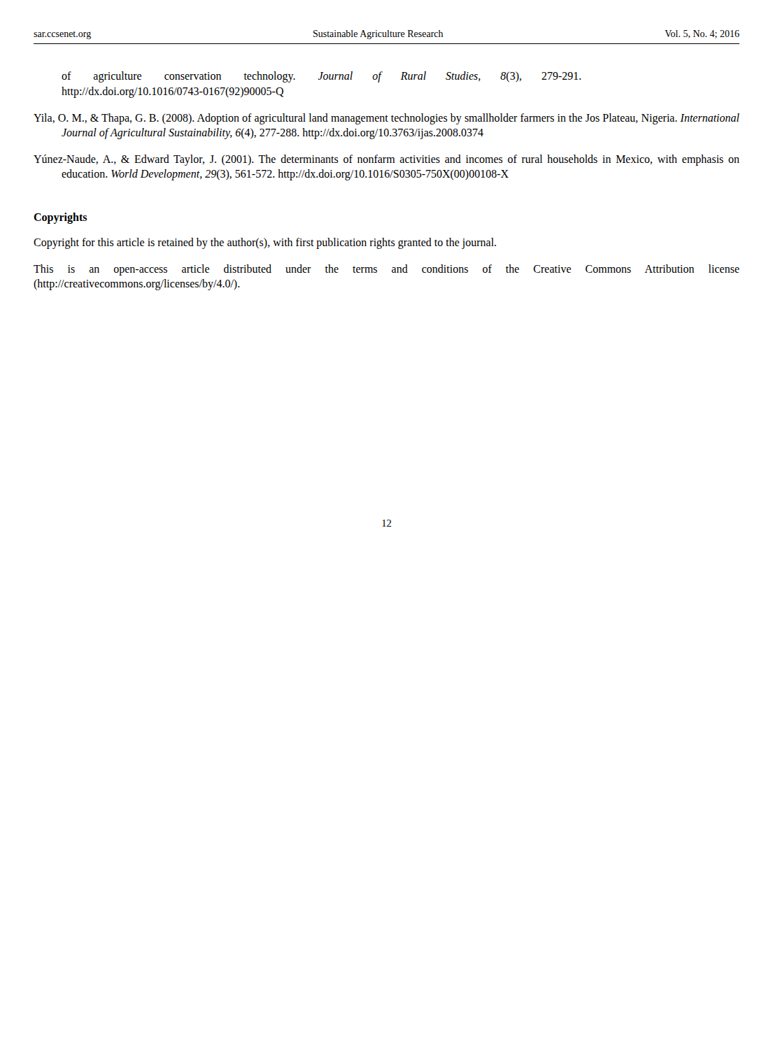sar.ccsenet.org Sustainable Agriculture Research Vol. 5, No. 4; 2016
of agriculture conservation technology. Journal of Rural Studies, 8(3), 279-291.
http://dx.doi.org/10.1016/0743-0167(92)90005-Q
Yila, O. M., & Thapa, G. B. (2008). Adoption of agricultural land management technologies by smallholder farmers in the Jos Plateau, Nigeria. International Journal of Agricultural Sustainability, 6(4), 277-288. http://dx.doi.org/10.3763/ijas.2008.0374
Yúnez-Naude, A., & Edward Taylor, J. (2001). The determinants of nonfarm activities and incomes of rural households in Mexico, with emphasis on education. World Development, 29(3), 561-572. http://dx.doi.org/10.1016/S0305-750X(00)00108-X
Copyrights
Copyright for this article is retained by the author(s), with first publication rights granted to the journal.
This is an open-access article distributed under the terms and conditions of the Creative Commons Attribution license (http://creativecommons.org/licenses/by/4.0/).
12